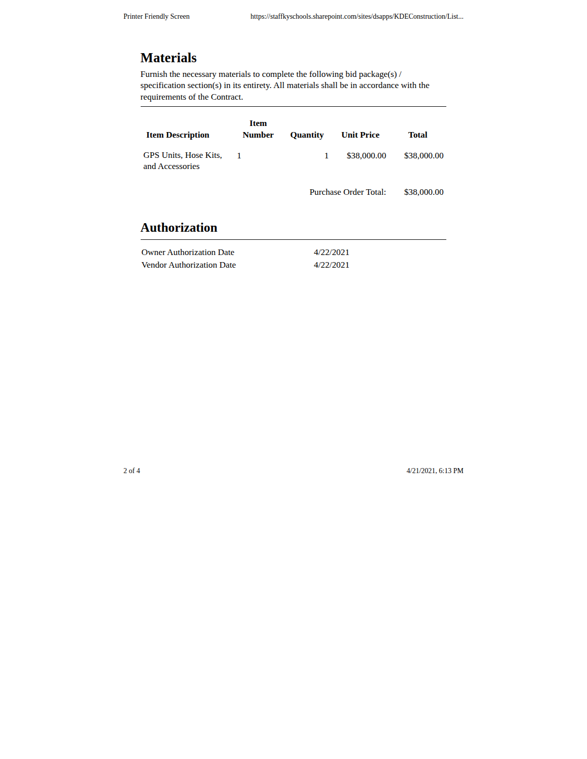Printer Friendly Screen
https://staffkyschools.sharepoint.com/sites/dsapps/KDEConstruction/List...
Materials
Furnish the necessary materials to complete the following bid package(s) / specification section(s) in its entirety. All materials shall be in accordance with the requirements of the Contract.
| Item Description | Item Number | Quantity | Unit Price | Total |
| --- | --- | --- | --- | --- |
| GPS Units, Hose Kits, and Accessories | 1 | 1 | $38,000.00 | $38,000.00 |
| | | Purchase Order Total: | $38,000.00 |
Authorization
| Owner Authorization Date | 4/22/2021 |
| Vendor Authorization Date | 4/22/2021 |
2 of 4
4/21/2021, 6:13 PM